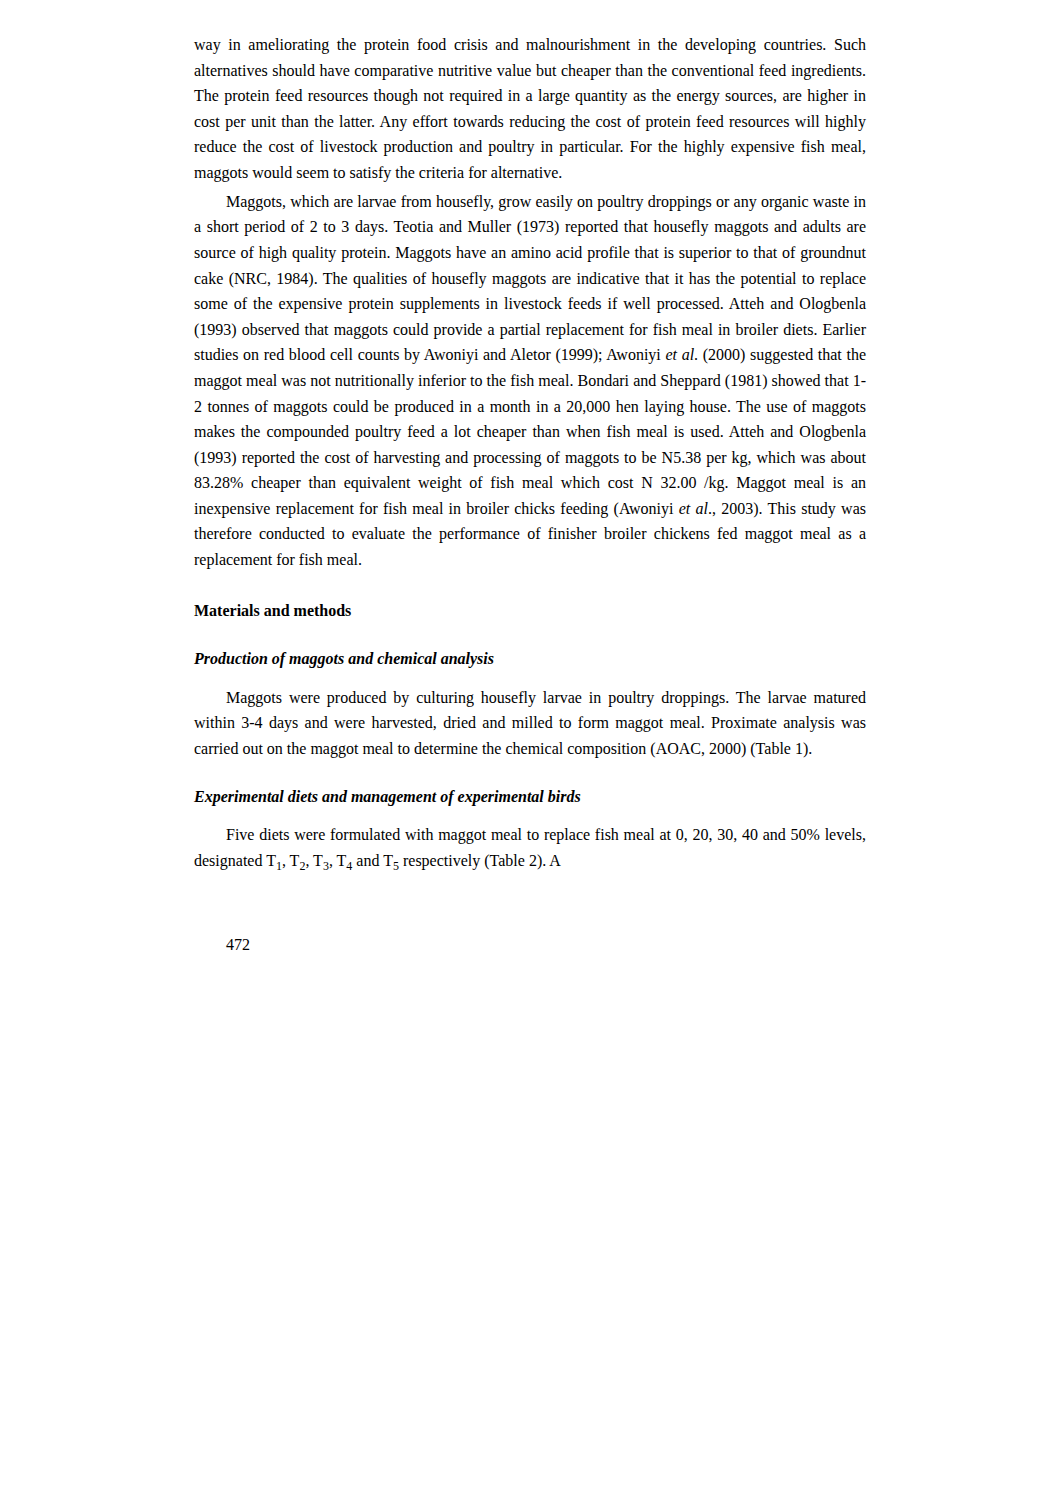way in ameliorating the protein food crisis and malnourishment in the developing countries. Such alternatives should have comparative nutritive value but cheaper than the conventional feed ingredients. The protein feed resources though not required in a large quantity as the energy sources, are higher in cost per unit than the latter. Any effort towards reducing the cost of protein feed resources will highly reduce the cost of livestock production and poultry in particular. For the highly expensive fish meal, maggots would seem to satisfy the criteria for alternative.
Maggots, which are larvae from housefly, grow easily on poultry droppings or any organic waste in a short period of 2 to 3 days. Teotia and Muller (1973) reported that housefly maggots and adults are source of high quality protein. Maggots have an amino acid profile that is superior to that of groundnut cake (NRC, 1984). The qualities of housefly maggots are indicative that it has the potential to replace some of the expensive protein supplements in livestock feeds if well processed. Atteh and Ologbenla (1993) observed that maggots could provide a partial replacement for fish meal in broiler diets. Earlier studies on red blood cell counts by Awoniyi and Aletor (1999); Awoniyi et al. (2000) suggested that the maggot meal was not nutritionally inferior to the fish meal. Bondari and Sheppard (1981) showed that 1-2 tonnes of maggots could be produced in a month in a 20,000 hen laying house. The use of maggots makes the compounded poultry feed a lot cheaper than when fish meal is used. Atteh and Ologbenla (1993) reported the cost of harvesting and processing of maggots to be N5.38 per kg, which was about 83.28% cheaper than equivalent weight of fish meal which cost N 32.00 /kg. Maggot meal is an inexpensive replacement for fish meal in broiler chicks feeding (Awoniyi et al., 2003). This study was therefore conducted to evaluate the performance of finisher broiler chickens fed maggot meal as a replacement for fish meal.
Materials and methods
Production of maggots and chemical analysis
Maggots were produced by culturing housefly larvae in poultry droppings. The larvae matured within 3-4 days and were harvested, dried and milled to form maggot meal. Proximate analysis was carried out on the maggot meal to determine the chemical composition (AOAC, 2000) (Table 1).
Experimental diets and management of experimental birds
Five diets were formulated with maggot meal to replace fish meal at 0, 20, 30, 40 and 50% levels, designated T1, T2, T3, T4 and T5 respectively (Table 2). A
472